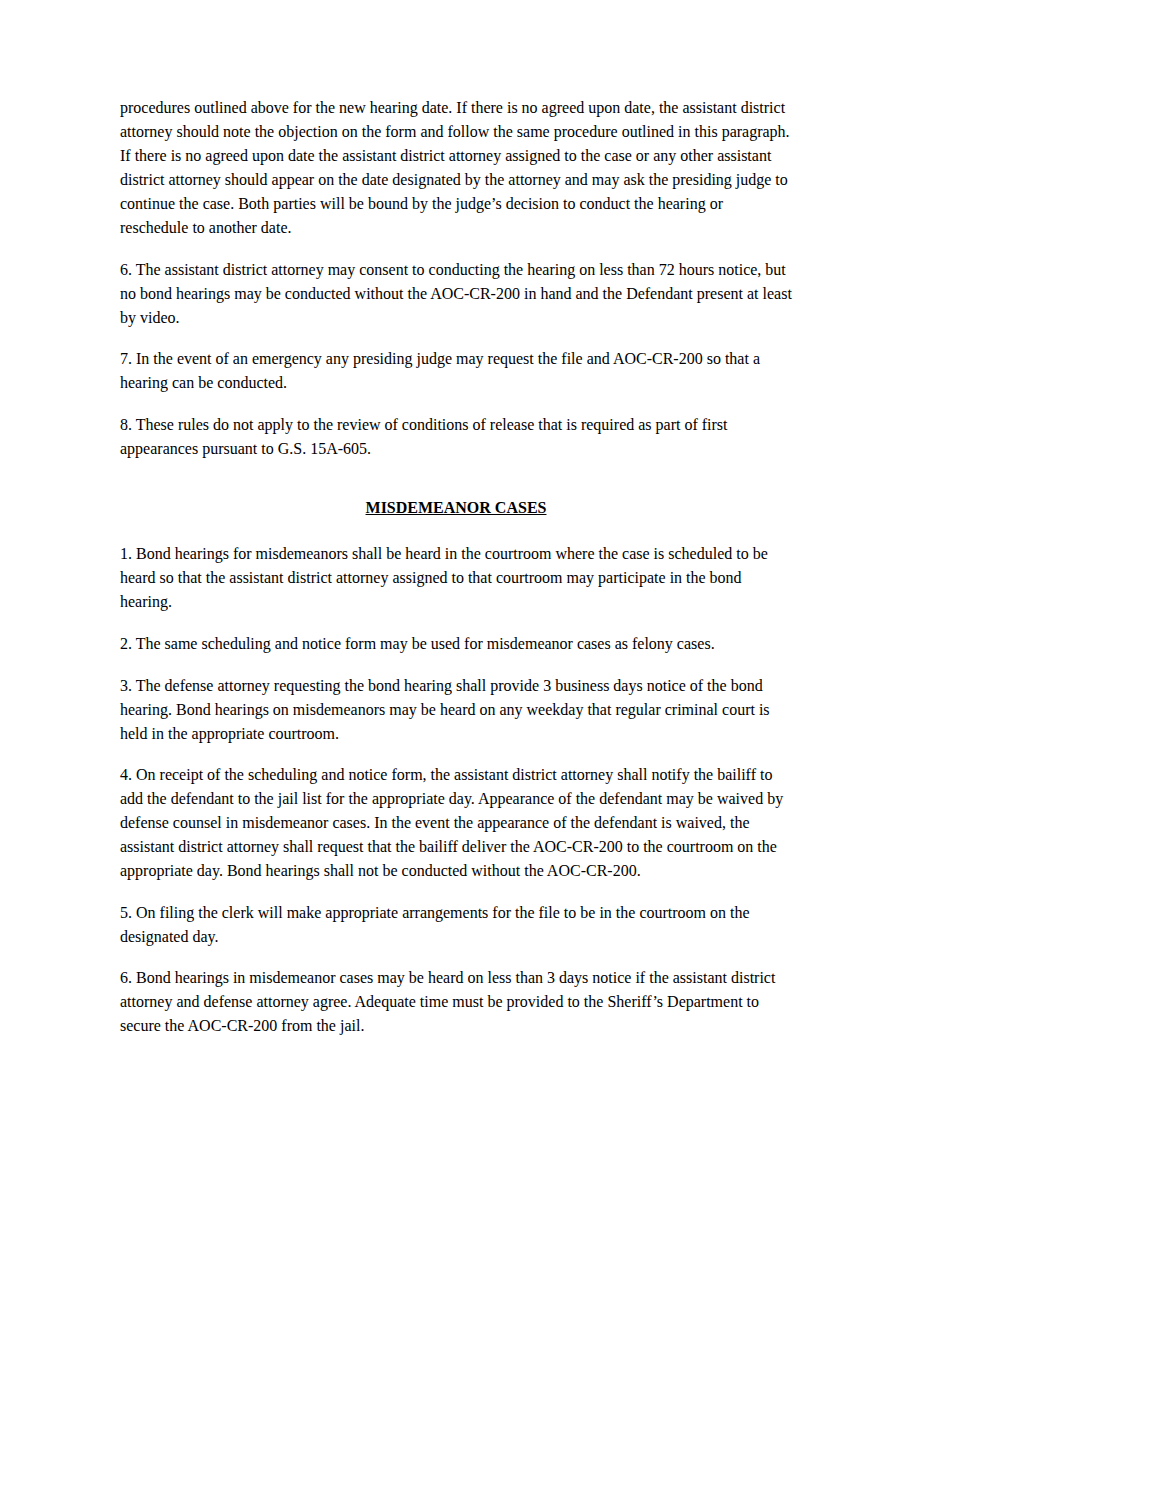procedures outlined above for the new hearing date. If there is no agreed upon date, the assistant district attorney should note the objection on the form and follow the same procedure outlined in this paragraph. If there is no agreed upon date the assistant district attorney assigned to the case or any other assistant district attorney should appear on the date designated by the attorney and may ask the presiding judge to continue the case. Both parties will be bound by the judge’s decision to conduct the hearing or reschedule to another date.
6. The assistant district attorney may consent to conducting the hearing on less than 72 hours notice, but no bond hearings may be conducted without the AOC-CR-200 in hand and the Defendant present at least by video.
7. In the event of an emergency any presiding judge may request the file and AOC-CR-200 so that a hearing can be conducted.
8. These rules do not apply to the review of conditions of release that is required as part of first appearances pursuant to G.S. 15A-605.
MISDEMEANOR CASES
1. Bond hearings for misdemeanors shall be heard in the courtroom where the case is scheduled to be heard so that the assistant district attorney assigned to that courtroom may participate in the bond hearing.
2. The same scheduling and notice form may be used for misdemeanor cases as felony cases.
3. The defense attorney requesting the bond hearing shall provide 3 business days notice of the bond hearing. Bond hearings on misdemeanors may be heard on any weekday that regular criminal court is held in the appropriate courtroom.
4. On receipt of the scheduling and notice form, the assistant district attorney shall notify the bailiff to add the defendant to the jail list for the appropriate day. Appearance of the defendant may be waived by defense counsel in misdemeanor cases. In the event the appearance of the defendant is waived, the assistant district attorney shall request that the bailiff deliver the AOC-CR-200 to the courtroom on the appropriate day. Bond hearings shall not be conducted without the AOC-CR-200.
5. On filing the clerk will make appropriate arrangements for the file to be in the courtroom on the designated day.
6. Bond hearings in misdemeanor cases may be heard on less than 3 days notice if the assistant district attorney and defense attorney agree. Adequate time must be provided to the Sheriff’s Department to secure the AOC-CR-200 from the jail.